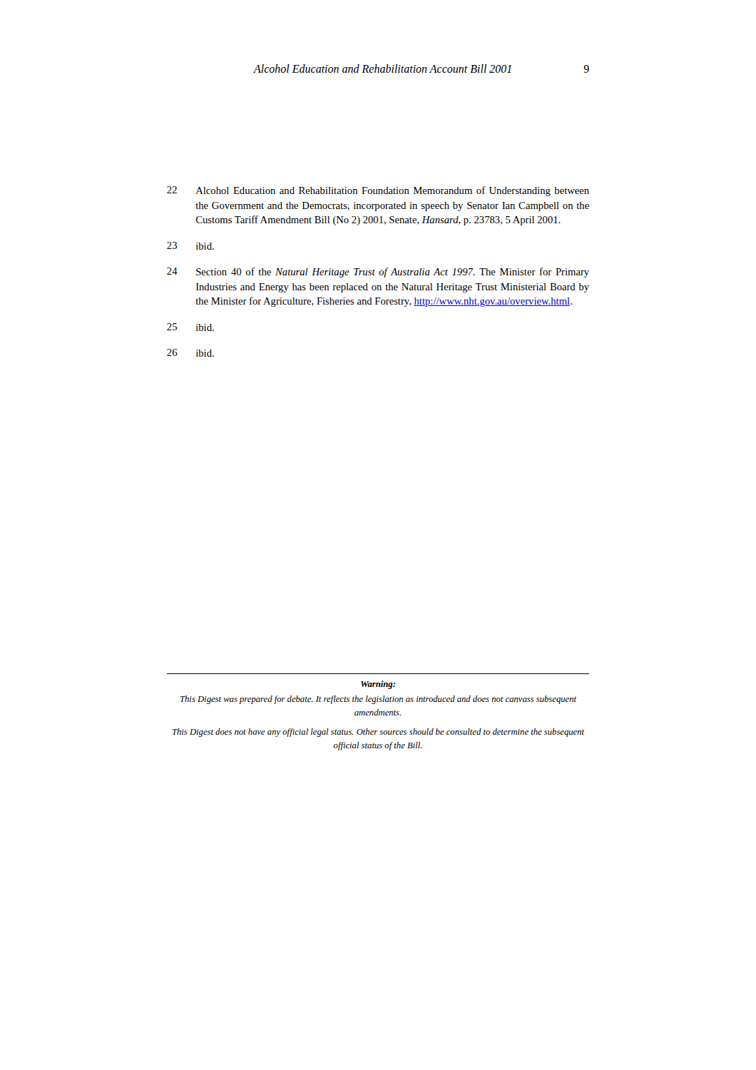Alcohol Education and Rehabilitation Account Bill 2001
9
22
Alcohol Education and Rehabilitation Foundation Memorandum of Understanding between the Government and the Democrats, incorporated in speech by Senator Ian Campbell on the Customs Tariff Amendment Bill (No 2) 2001, Senate, Hansard, p. 23783, 5 April 2001.
23
ibid.
24
Section 40 of the Natural Heritage Trust of Australia Act 1997. The Minister for Primary Industries and Energy has been replaced on the Natural Heritage Trust Ministerial Board by the Minister for Agriculture, Fisheries and Forestry, http://www.nht.gov.au/overview.html.
25
ibid.
26
ibid.
Warning:
This Digest was prepared for debate. It reflects the legislation as introduced and does not canvass subsequent amendments.
This Digest does not have any official legal status. Other sources should be consulted to determine the subsequent official status of the Bill.